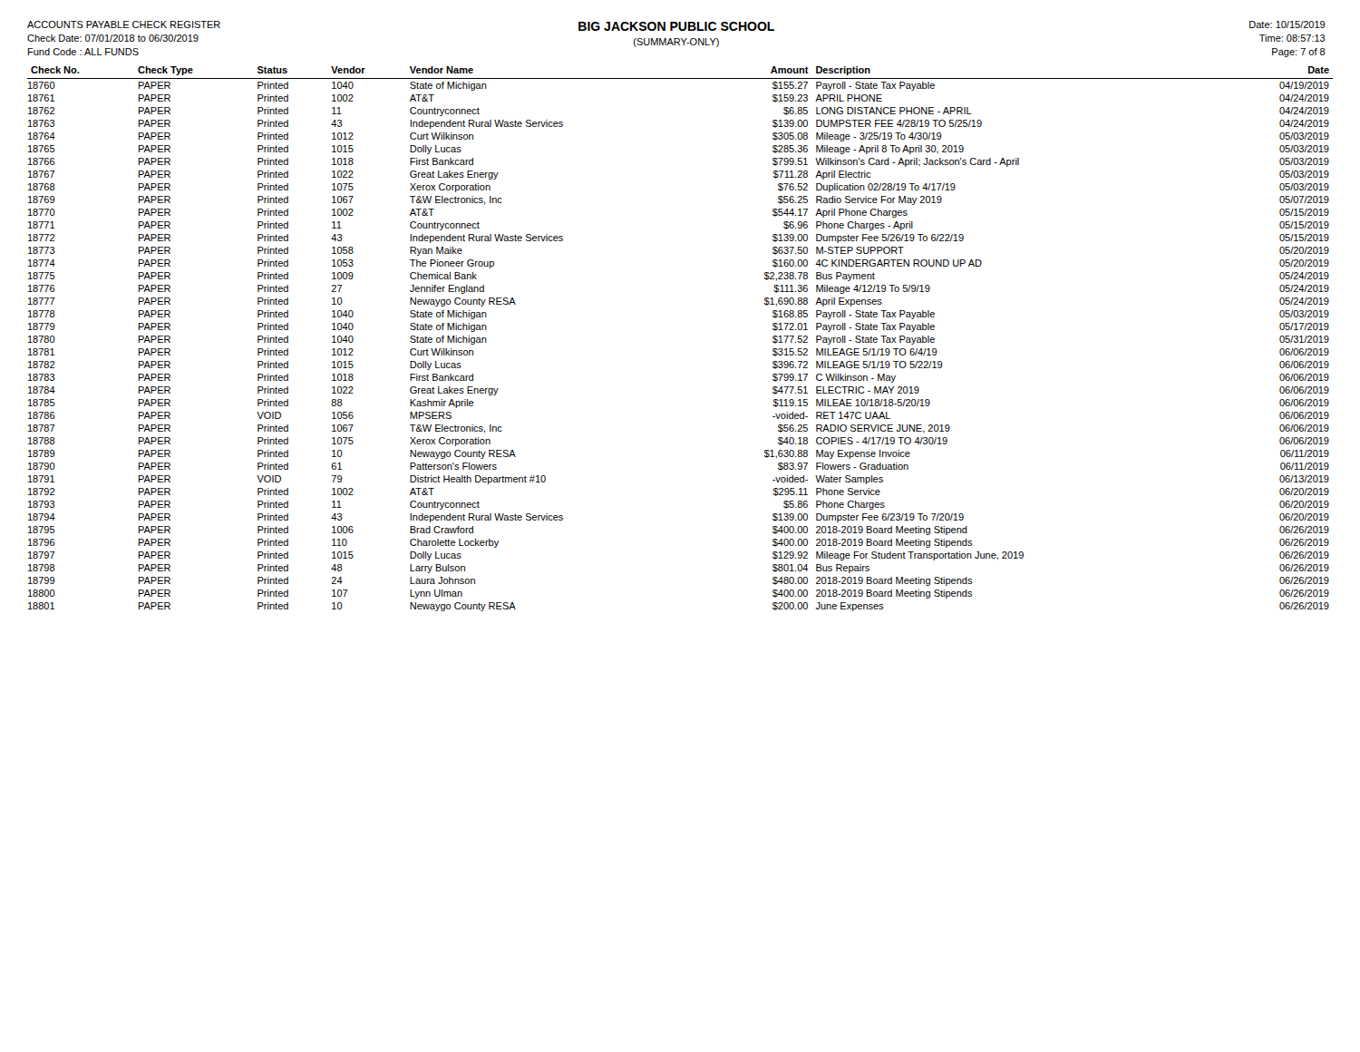ACCOUNTS PAYABLE CHECK REGISTER
Check Date: 07/01/2018 to 06/30/2019
Fund Code : ALL FUNDS
BIG JACKSON PUBLIC SCHOOL
(SUMMARY-ONLY)
Date: 10/15/2019
Time: 08:57:13
Page: 7 of 8
| Check No. | Check Type | Status | Vendor | Vendor Name | Amount | Description | Date |
| --- | --- | --- | --- | --- | --- | --- | --- |
| 18760 | PAPER | Printed | 1040 | State of Michigan | $155.27 | Payroll - State Tax Payable | 04/19/2019 |
| 18761 | PAPER | Printed | 1002 | AT&T | $159.23 | APRIL PHONE | 04/24/2019 |
| 18762 | PAPER | Printed | 11 | Countryconnect | $6.85 | LONG DISTANCE PHONE - APRIL | 04/24/2019 |
| 18763 | PAPER | Printed | 43 | Independent Rural Waste Services | $139.00 | DUMPSTER FEE 4/28/19 TO 5/25/19 | 04/24/2019 |
| 18764 | PAPER | Printed | 1012 | Curt Wilkinson | $305.08 | Mileage - 3/25/19 To 4/30/19 | 05/03/2019 |
| 18765 | PAPER | Printed | 1015 | Dolly Lucas | $285.36 | Mileage - April 8 To April 30, 2019 | 05/03/2019 |
| 18766 | PAPER | Printed | 1018 | First Bankcard | $799.51 | Wilkinson's Card - April; Jackson's Card - April | 05/03/2019 |
| 18767 | PAPER | Printed | 1022 | Great Lakes Energy | $711.28 | April Electric | 05/03/2019 |
| 18768 | PAPER | Printed | 1075 | Xerox Corporation | $76.52 | Duplication 02/28/19 To 4/17/19 | 05/03/2019 |
| 18769 | PAPER | Printed | 1067 | T&W Electronics, Inc | $56.25 | Radio Service For May 2019 | 05/07/2019 |
| 18770 | PAPER | Printed | 1002 | AT&T | $544.17 | April Phone Charges | 05/15/2019 |
| 18771 | PAPER | Printed | 11 | Countryconnect | $6.96 | Phone Charges - April | 05/15/2019 |
| 18772 | PAPER | Printed | 43 | Independent Rural Waste Services | $139.00 | Dumpster Fee 5/26/19 To 6/22/19 | 05/15/2019 |
| 18773 | PAPER | Printed | 1058 | Ryan Maike | $637.50 | M-STEP SUPPORT | 05/20/2019 |
| 18774 | PAPER | Printed | 1053 | The Pioneer Group | $160.00 | 4C KINDERGARTEN ROUND UP AD | 05/20/2019 |
| 18775 | PAPER | Printed | 1009 | Chemical Bank | $2,238.78 | Bus Payment | 05/24/2019 |
| 18776 | PAPER | Printed | 27 | Jennifer England | $111.36 | Mileage 4/12/19 To 5/9/19 | 05/24/2019 |
| 18777 | PAPER | Printed | 10 | Newaygo County RESA | $1,690.88 | April Expenses | 05/24/2019 |
| 18778 | PAPER | Printed | 1040 | State of Michigan | $168.85 | Payroll - State Tax Payable | 05/03/2019 |
| 18779 | PAPER | Printed | 1040 | State of Michigan | $172.01 | Payroll - State Tax Payable | 05/17/2019 |
| 18780 | PAPER | Printed | 1040 | State of Michigan | $177.52 | Payroll - State Tax Payable | 05/31/2019 |
| 18781 | PAPER | Printed | 1012 | Curt Wilkinson | $315.52 | MILEAGE 5/1/19 TO 6/4/19 | 06/06/2019 |
| 18782 | PAPER | Printed | 1015 | Dolly Lucas | $396.72 | MILEAGE 5/1/19 TO 5/22/19 | 06/06/2019 |
| 18783 | PAPER | Printed | 1018 | First Bankcard | $799.17 | C Wilkinson - May | 06/06/2019 |
| 18784 | PAPER | Printed | 1022 | Great Lakes Energy | $477.51 | ELECTRIC - MAY 2019 | 06/06/2019 |
| 18785 | PAPER | Printed | 88 | Kashmir Aprile | $119.15 | MILEAE 10/18/18-5/20/19 | 06/06/2019 |
| 18786 | PAPER | VOID | 1056 | MPSERS | -voided- | RET 147C UAAL | 06/06/2019 |
| 18787 | PAPER | Printed | 1067 | T&W Electronics, Inc | $56.25 | RADIO SERVICE JUNE, 2019 | 06/06/2019 |
| 18788 | PAPER | Printed | 1075 | Xerox Corporation | $40.18 | COPIES - 4/17/19 TO 4/30/19 | 06/06/2019 |
| 18789 | PAPER | Printed | 10 | Newaygo County RESA | $1,630.88 | May Expense Invoice | 06/11/2019 |
| 18790 | PAPER | Printed | 61 | Patterson's Flowers | $83.97 | Flowers - Graduation | 06/11/2019 |
| 18791 | PAPER | VOID | 79 | District Health Department #10 | -voided- | Water Samples | 06/13/2019 |
| 18792 | PAPER | Printed | 1002 | AT&T | $295.11 | Phone Service | 06/20/2019 |
| 18793 | PAPER | Printed | 11 | Countryconnect | $5.86 | Phone Charges | 06/20/2019 |
| 18794 | PAPER | Printed | 43 | Independent Rural Waste Services | $139.00 | Dumpster Fee 6/23/19 To 7/20/19 | 06/20/2019 |
| 18795 | PAPER | Printed | 1006 | Brad Crawford | $400.00 | 2018-2019 Board Meeting Stipend | 06/26/2019 |
| 18796 | PAPER | Printed | 110 | Charolette Lockerby | $400.00 | 2018-2019 Board Meeting Stipends | 06/26/2019 |
| 18797 | PAPER | Printed | 1015 | Dolly Lucas | $129.92 | Mileage For Student Transportation June, 2019 | 06/26/2019 |
| 18798 | PAPER | Printed | 48 | Larry Bulson | $801.04 | Bus Repairs | 06/26/2019 |
| 18799 | PAPER | Printed | 24 | Laura Johnson | $480.00 | 2018-2019 Board Meeting Stipends | 06/26/2019 |
| 18800 | PAPER | Printed | 107 | Lynn Ulman | $400.00 | 2018-2019 Board Meeting Stipends | 06/26/2019 |
| 18801 | PAPER | Printed | 10 | Newaygo County RESA | $200.00 | June Expenses | 06/26/2019 |